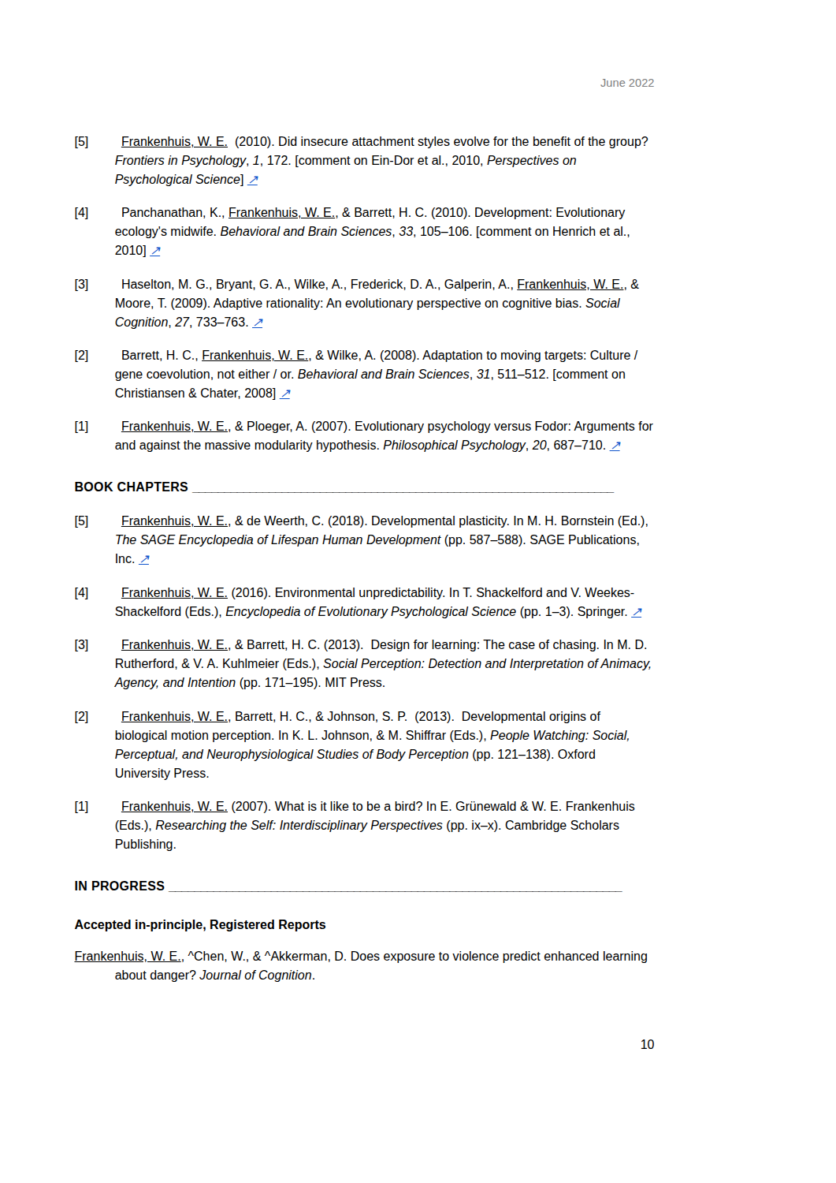June 2022
[5] Frankenhuis, W. E. (2010). Did insecure attachment styles evolve for the benefit of the group? Frontiers in Psychology, 1, 172. [comment on Ein-Dor et al., 2010, Perspectives on Psychological Science] ↗
[4] Panchanathan, K., Frankenhuis, W. E., & Barrett, H. C. (2010). Development: Evolutionary ecology's midwife. Behavioral and Brain Sciences, 33, 105–106. [comment on Henrich et al., 2010] ↗
[3] Haselton, M. G., Bryant, G. A., Wilke, A., Frederick, D. A., Galperin, A., Frankenhuis, W. E., & Moore, T. (2009). Adaptive rationality: An evolutionary perspective on cognitive bias. Social Cognition, 27, 733–763. ↗
[2] Barrett, H. C., Frankenhuis, W. E., & Wilke, A. (2008). Adaptation to moving targets: Culture / gene coevolution, not either / or. Behavioral and Brain Sciences, 31, 511–512. [comment on Christiansen & Chater, 2008] ↗
[1] Frankenhuis, W. E., & Ploeger, A. (2007). Evolutionary psychology versus Fodor: Arguments for and against the massive modularity hypothesis. Philosophical Psychology, 20, 687–710. ↗
BOOK CHAPTERS __________________________________________________________________
[5] Frankenhuis, W. E., & de Weerth, C. (2018). Developmental plasticity. In M. H. Bornstein (Ed.), The SAGE Encyclopedia of Lifespan Human Development (pp. 587–588). SAGE Publications, Inc. ↗
[4] Frankenhuis, W. E. (2016). Environmental unpredictability. In T. Shackelford and V. Weekes-Shackelford (Eds.), Encyclopedia of Evolutionary Psychological Science (pp. 1–3). Springer. ↗
[3] Frankenhuis, W. E., & Barrett, H. C. (2013). Design for learning: The case of chasing. In M. D. Rutherford, & V. A. Kuhlmeier (Eds.), Social Perception: Detection and Interpretation of Animacy, Agency, and Intention (pp. 171–195). MIT Press.
[2] Frankenhuis, W. E., Barrett, H. C., & Johnson, S. P. (2013). Developmental origins of biological motion perception. In K. L. Johnson, & M. Shiffrar (Eds.), People Watching: Social, Perceptual, and Neurophysiological Studies of Body Perception (pp. 121–138). Oxford University Press.
[1] Frankenhuis, W. E. (2007). What is it like to be a bird? In E. Grünewald & W. E. Frankenhuis (Eds.), Researching the Self: Interdisciplinary Perspectives (pp. ix–x). Cambridge Scholars Publishing.
IN PROGRESS _______________________________________________________________________
Accepted in-principle, Registered Reports
Frankenhuis, W. E., ^Chen, W., & ^Akkerman, D. Does exposure to violence predict enhanced learning about danger? Journal of Cognition.
10